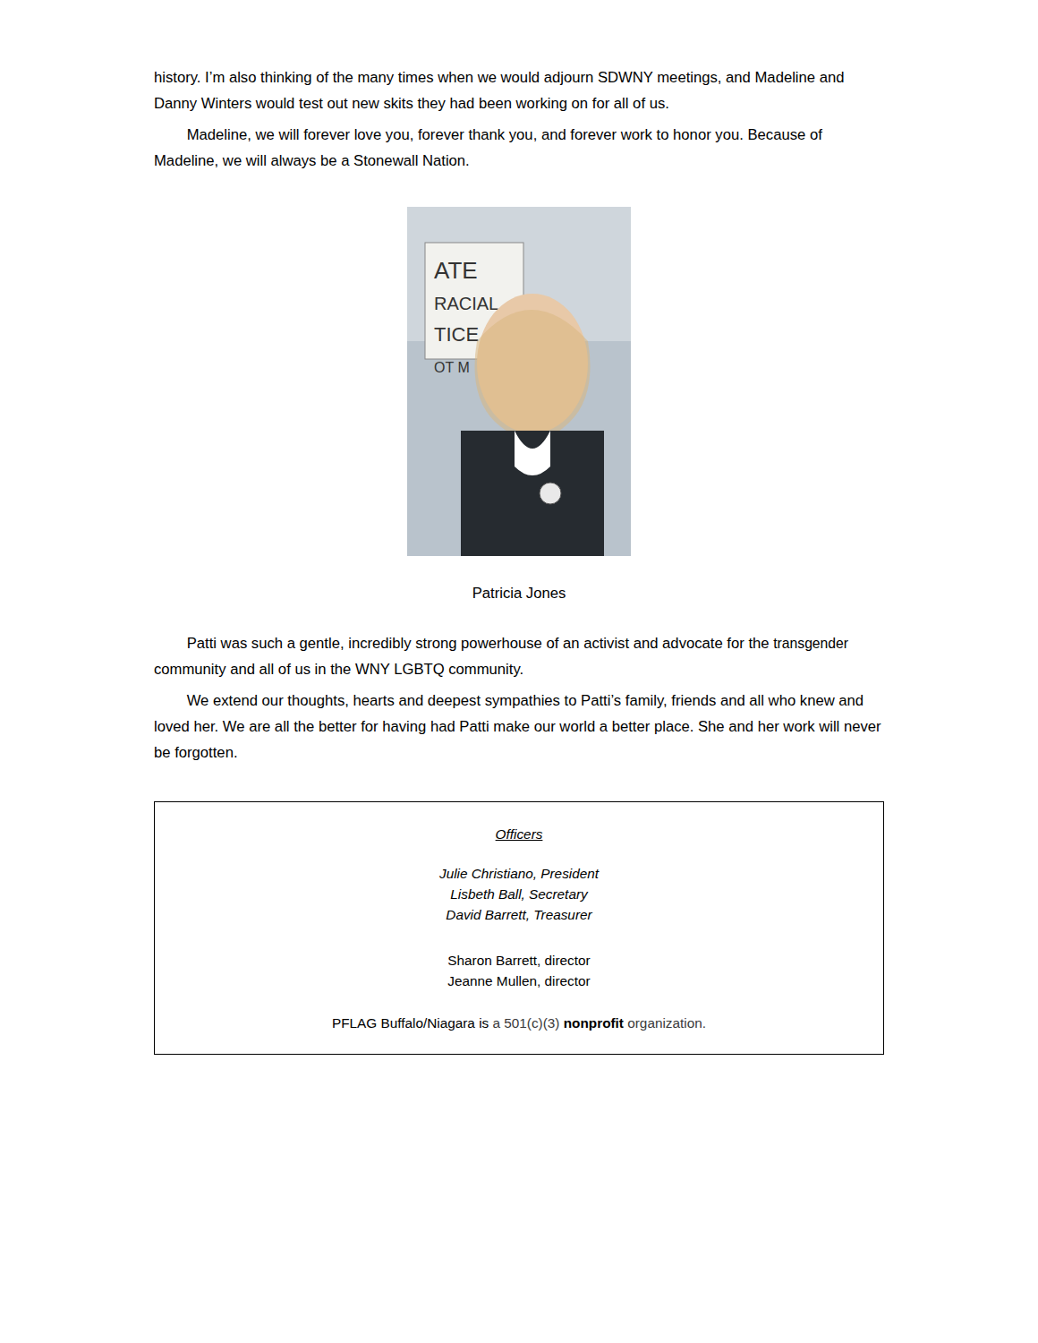history. I’m also thinking of the many times when we would adjourn SDWNY meetings, and Madeline and Danny Winters would test out new skits they had been working on for all of us.
Madeline, we will forever love you, forever thank you, and forever work to honor you. Because of Madeline, we will always be a Stonewall Nation.
Patricia Jones
Patti was such a gentle, incredibly strong powerhouse of an activist and advocate for the transgender community and all of us in the WNY LGBTQ community.
We extend our thoughts, hearts and deepest sympathies to Patti’s family, friends and all who knew and loved her. We are all the better for having had Patti make our world a better place. She and her work will never be forgotten.
Officers
Julie Christiano, President
Lisbeth Ball, Secretary
David Barrett, Treasurer
Sharon Barrett, director
Jeanne Mullen, director
PFLAG Buffalo/Niagara is a 501(c)(3) nonprofit organization.